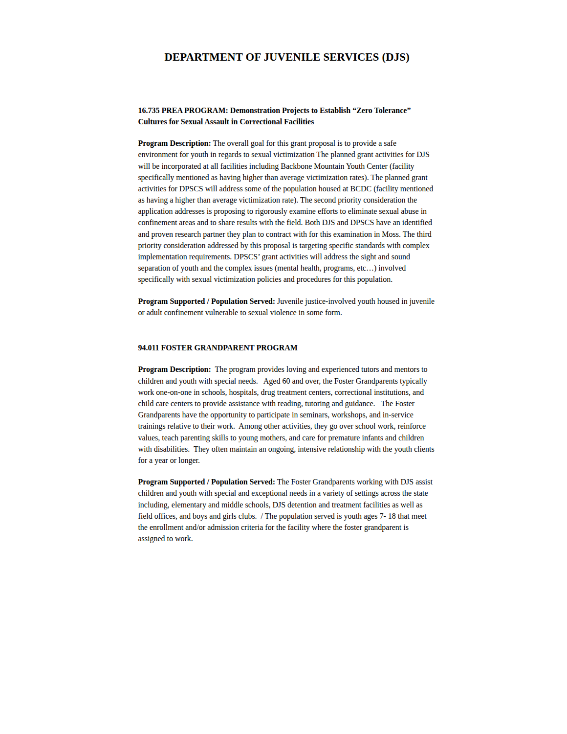DEPARTMENT OF JUVENILE SERVICES (DJS)
16.735 PREA PROGRAM: Demonstration Projects to Establish “Zero Tolerance”
Cultures for Sexual Assault in Correctional Facilities
Program Description: The overall goal for this grant proposal is to provide a safe environment for youth in regards to sexual victimization The planned grant activities for DJS will be incorporated at all facilities including Backbone Mountain Youth Center (facility specifically mentioned as having higher than average victimization rates). The planned grant activities for DPSCS will address some of the population housed at BCDC (facility mentioned as having a higher than average victimization rate). The second priority consideration the application addresses is proposing to rigorously examine efforts to eliminate sexual abuse in confinement areas and to share results with the field. Both DJS and DPSCS have an identified and proven research partner they plan to contract with for this examination in Moss. The third priority consideration addressed by this proposal is targeting specific standards with complex implementation requirements. DPSCS’ grant activities will address the sight and sound separation of youth and the complex issues (mental health, programs, etc…) involved specifically with sexual victimization policies and procedures for this population.
Program Supported / Population Served: Juvenile justice-involved youth housed in juvenile or adult confinement vulnerable to sexual violence in some form.
94.011 FOSTER GRANDPARENT PROGRAM
Program Description: The program provides loving and experienced tutors and mentors to children and youth with special needs. Aged 60 and over, the Foster Grandparents typically work one-on-one in schools, hospitals, drug treatment centers, correctional institutions, and child care centers to provide assistance with reading, tutoring and guidance. The Foster Grandparents have the opportunity to participate in seminars, workshops, and in-service trainings relative to their work. Among other activities, they go over school work, reinforce values, teach parenting skills to young mothers, and care for premature infants and children with disabilities. They often maintain an ongoing, intensive relationship with the youth clients for a year or longer.
Program Supported / Population Served: The Foster Grandparents working with DJS assist children and youth with special and exceptional needs in a variety of settings across the state including, elementary and middle schools, DJS detention and treatment facilities as well as field offices, and boys and girls clubs. / The population served is youth ages 7- 18 that meet the enrollment and/or admission criteria for the facility where the foster grandparent is assigned to work.